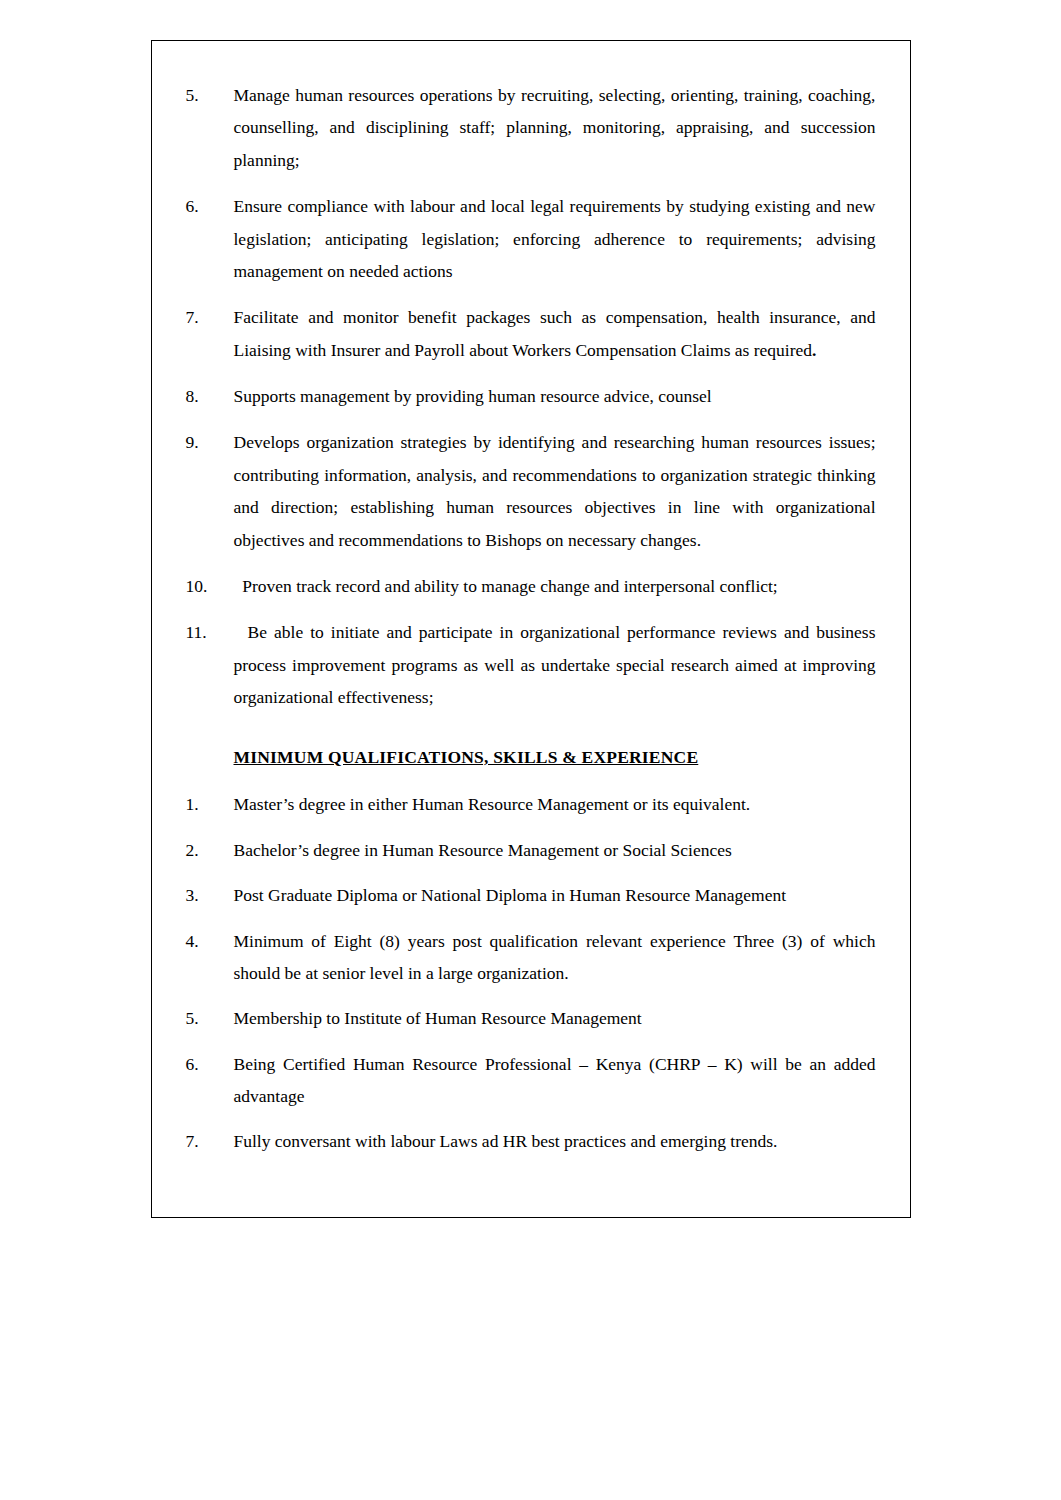5. Manage human resources operations by recruiting, selecting, orienting, training, coaching, counselling, and disciplining staff; planning, monitoring, appraising, and succession planning;
6. Ensure compliance with labour and local legal requirements by studying existing and new legislation; anticipating legislation; enforcing adherence to requirements; advising management on needed actions
7. Facilitate and monitor benefit packages such as compensation, health insurance, and Liaising with Insurer and Payroll about Workers Compensation Claims as required.
8. Supports management by providing human resource advice, counsel
9. Develops organization strategies by identifying and researching human resources issues; contributing information, analysis, and recommendations to organization strategic thinking and direction; establishing human resources objectives in line with organizational objectives and recommendations to Bishops on necessary changes.
10. Proven track record and ability to manage change and interpersonal conflict;
11. Be able to initiate and participate in organizational performance reviews and business process improvement programs as well as undertake special research aimed at improving organizational effectiveness;
MINIMUM QUALIFICATIONS, SKILLS & EXPERIENCE
1. Master’s degree in either Human Resource Management or its equivalent.
2. Bachelor’s degree in Human Resource Management or Social Sciences
3. Post Graduate Diploma or National Diploma in Human Resource Management
4. Minimum of Eight (8) years post qualification relevant experience Three (3) of which should be at senior level in a large organization.
5. Membership to Institute of Human Resource Management
6. Being Certified Human Resource Professional – Kenya (CHRP – K) will be an added advantage
7. Fully conversant with labour Laws ad HR best practices and emerging trends.